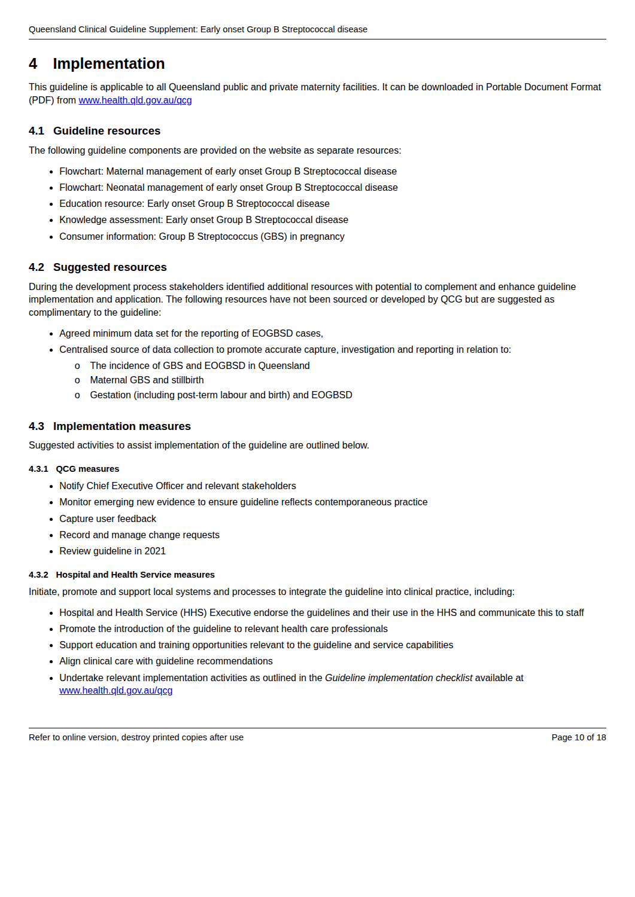Queensland Clinical Guideline Supplement: Early onset Group B Streptococcal disease
4 Implementation
This guideline is applicable to all Queensland public and private maternity facilities. It can be downloaded in Portable Document Format (PDF) from www.health.qld.gov.au/qcg
4.1 Guideline resources
The following guideline components are provided on the website as separate resources:
Flowchart: Maternal management of early onset Group B Streptococcal disease
Flowchart: Neonatal management of early onset Group B Streptococcal disease
Education resource: Early onset Group B Streptococcal disease
Knowledge assessment: Early onset Group B Streptococcal disease
Consumer information: Group B Streptococcus (GBS) in pregnancy
4.2 Suggested resources
During the development process stakeholders identified additional resources with potential to complement and enhance guideline implementation and application. The following resources have not been sourced or developed by QCG but are suggested as complimentary to the guideline:
Agreed minimum data set for the reporting of EOGBSD cases,
Centralised source of data collection to promote accurate capture, investigation and reporting in relation to:
The incidence of GBS and EOGBSD in Queensland
Maternal GBS and stillbirth
Gestation (including post-term labour and birth) and EOGBSD
4.3 Implementation measures
Suggested activities to assist implementation of the guideline are outlined below.
4.3.1 QCG measures
Notify Chief Executive Officer and relevant stakeholders
Monitor emerging new evidence to ensure guideline reflects contemporaneous practice
Capture user feedback
Record and manage change requests
Review guideline in 2021
4.3.2 Hospital and Health Service measures
Initiate, promote and support local systems and processes to integrate the guideline into clinical practice, including:
Hospital and Health Service (HHS) Executive endorse the guidelines and their use in the HHS and communicate this to staff
Promote the introduction of the guideline to relevant health care professionals
Support education and training opportunities relevant to the guideline and service capabilities
Align clinical care with guideline recommendations
Undertake relevant implementation activities as outlined in the Guideline implementation checklist available at www.health.qld.gov.au/qcg
Refer to online version, destroy printed copies after use Page 10 of 18